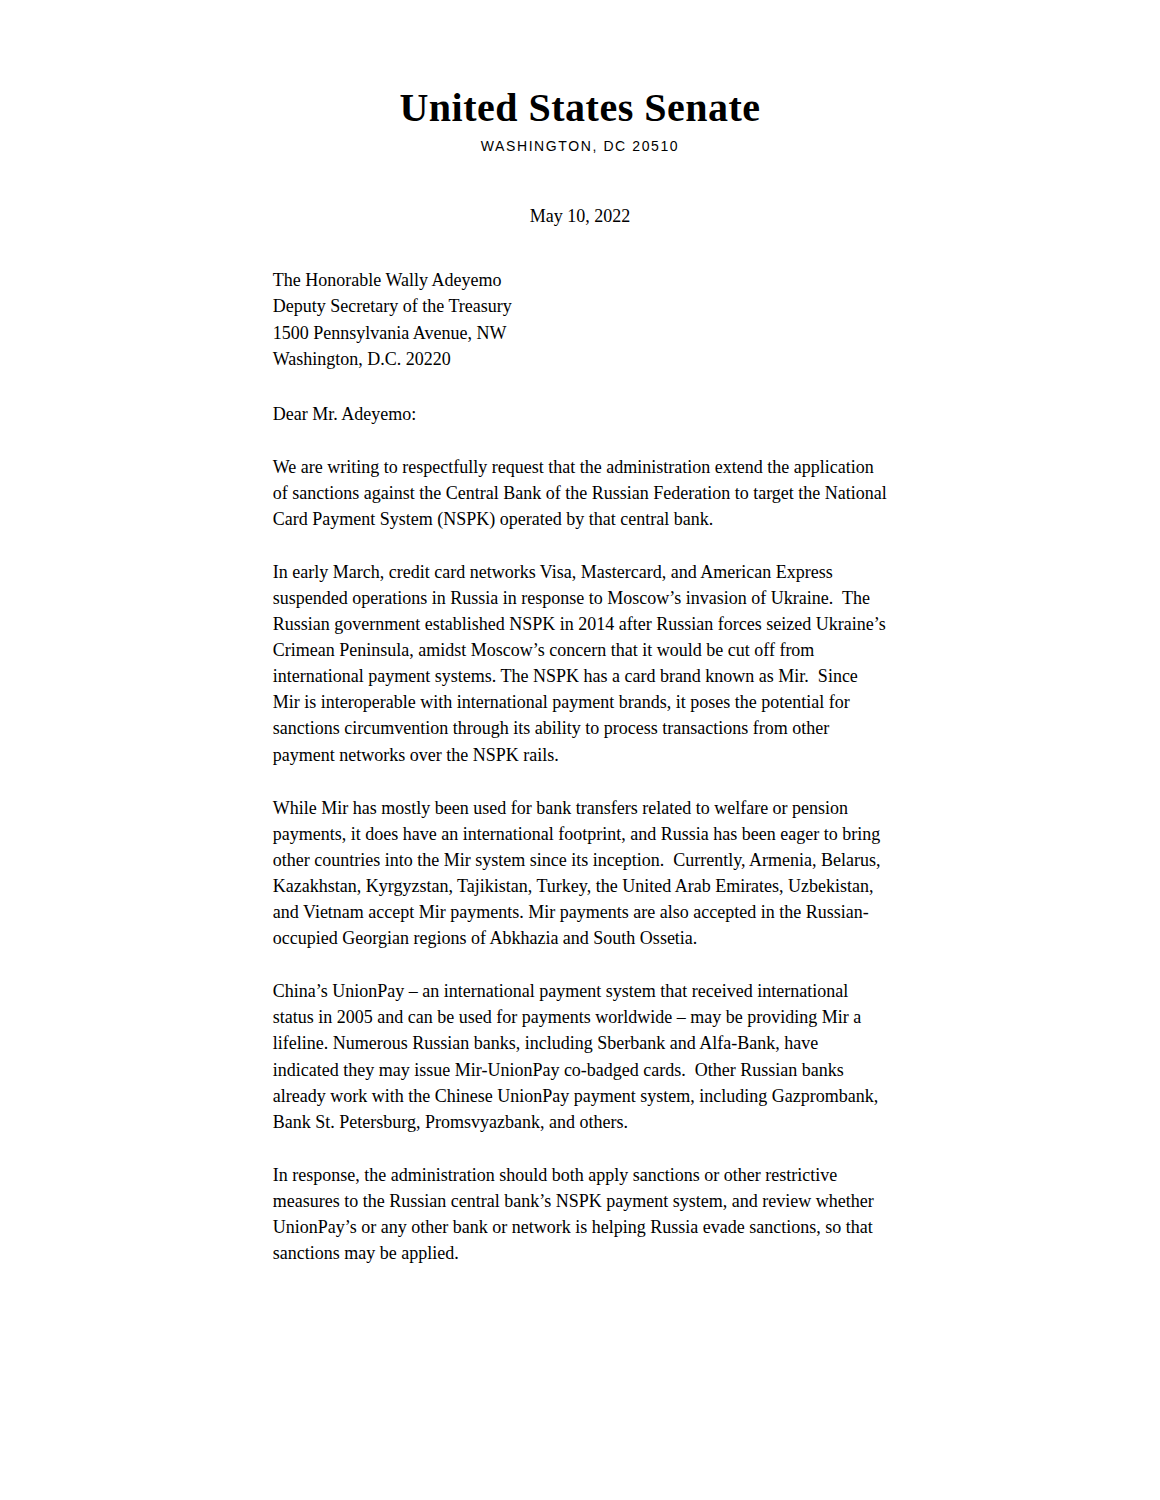United States Senate
WASHINGTON, DC 20510
May 10, 2022
The Honorable Wally Adeyemo
Deputy Secretary of the Treasury
1500 Pennsylvania Avenue, NW
Washington, D.C. 20220
Dear Mr. Adeyemo:
We are writing to respectfully request that the administration extend the application of sanctions against the Central Bank of the Russian Federation to target the National Card Payment System (NSPK) operated by that central bank.
In early March, credit card networks Visa, Mastercard, and American Express suspended operations in Russia in response to Moscow’s invasion of Ukraine. The Russian government established NSPK in 2014 after Russian forces seized Ukraine’s Crimean Peninsula, amidst Moscow’s concern that it would be cut off from international payment systems. The NSPK has a card brand known as Mir. Since Mir is interoperable with international payment brands, it poses the potential for sanctions circumvention through its ability to process transactions from other payment networks over the NSPK rails.
While Mir has mostly been used for bank transfers related to welfare or pension payments, it does have an international footprint, and Russia has been eager to bring other countries into the Mir system since its inception. Currently, Armenia, Belarus, Kazakhstan, Kyrgyzstan, Tajikistan, Turkey, the United Arab Emirates, Uzbekistan, and Vietnam accept Mir payments. Mir payments are also accepted in the Russian-occupied Georgian regions of Abkhazia and South Ossetia.
China’s UnionPay – an international payment system that received international status in 2005 and can be used for payments worldwide – may be providing Mir a lifeline. Numerous Russian banks, including Sberbank and Alfa-Bank, have indicated they may issue Mir-UnionPay co-badged cards. Other Russian banks already work with the Chinese UnionPay payment system, including Gazprombank, Bank St. Petersburg, Promsvyazbank, and others.
In response, the administration should both apply sanctions or other restrictive measures to the Russian central bank’s NSPK payment system, and review whether UnionPay’s or any other bank or network is helping Russia evade sanctions, so that sanctions may be applied.